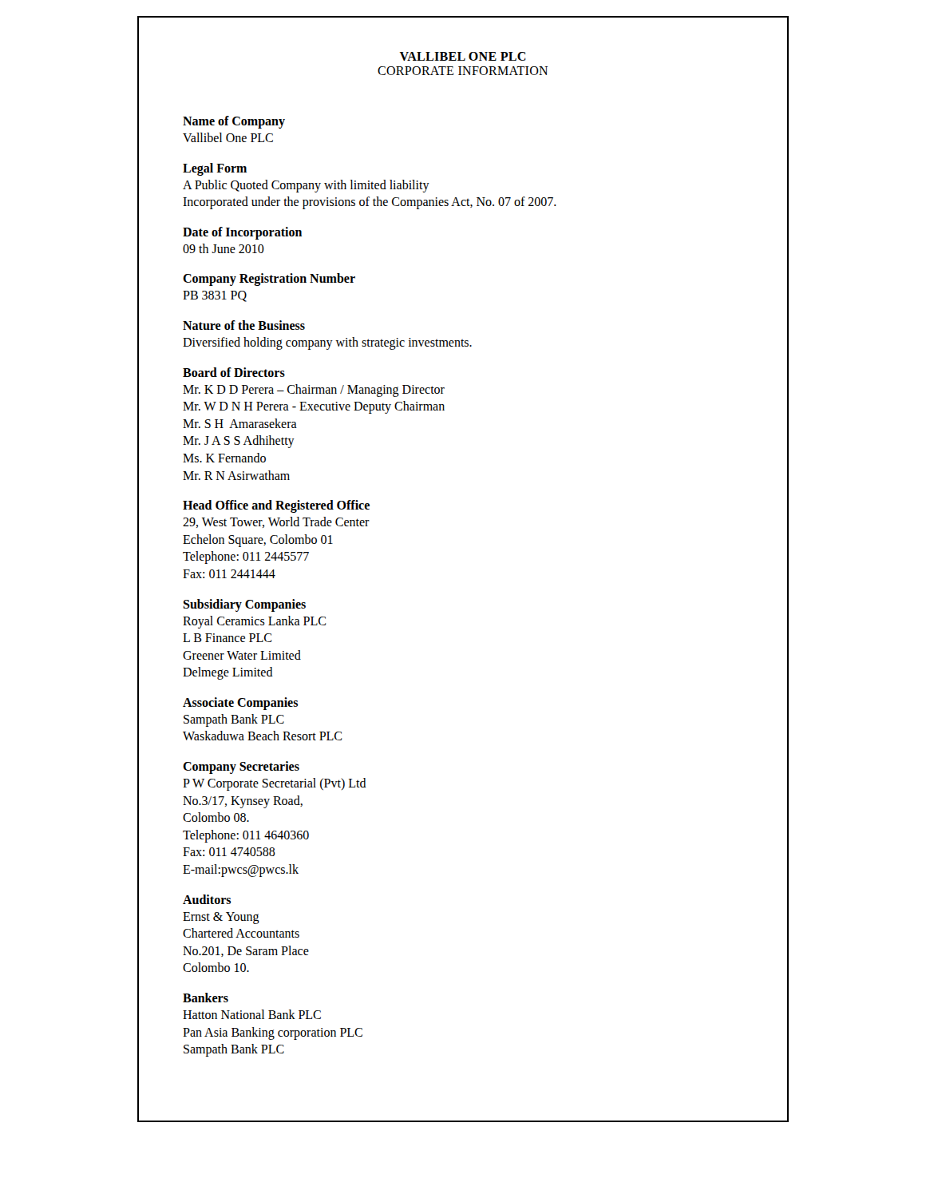VALLIBEL ONE PLC
CORPORATE INFORMATION
Name of Company
Vallibel One PLC
Legal Form
A Public Quoted Company with limited liability
Incorporated under the provisions of the Companies Act, No. 07 of 2007.
Date of Incorporation
09 th June 2010
Company Registration Number
PB 3831 PQ
Nature of the Business
Diversified holding company with strategic investments.
Board of Directors
Mr. K D D Perera – Chairman / Managing Director
Mr. W D N H Perera - Executive Deputy Chairman
Mr. S H Amarasekera
Mr. J A S S Adhihetty
Ms. K Fernando
Mr. R N Asirwatham
Head Office and Registered Office
29, West Tower, World Trade Center
Echelon Square, Colombo 01
Telephone: 011 2445577
Fax: 011 2441444
Subsidiary Companies
Royal Ceramics Lanka PLC
L B Finance PLC
Greener Water Limited
Delmege Limited
Associate Companies
Sampath Bank PLC
Waskaduwa Beach Resort PLC
Company Secretaries
P W Corporate Secretarial (Pvt) Ltd
No.3/17, Kynsey Road,
Colombo 08.
Telephone: 011 4640360
Fax: 011 4740588
E-mail:pwcs@pwcs.lk
Auditors
Ernst & Young
Chartered Accountants
No.201, De Saram Place
Colombo 10.
Bankers
Hatton National Bank PLC
Pan Asia Banking corporation PLC
Sampath Bank PLC